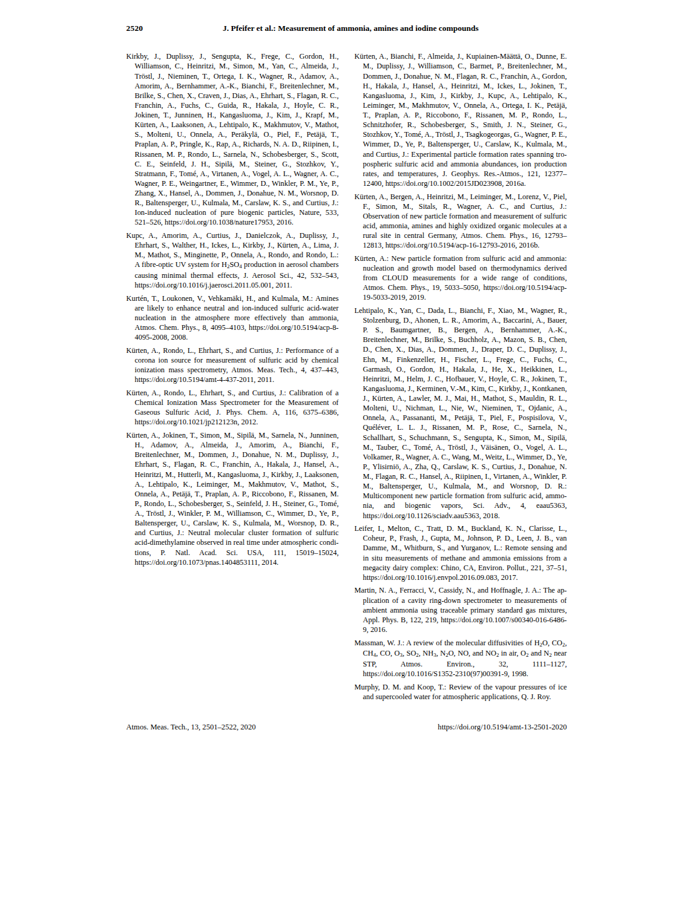2520
J. Pfeifer et al.: Measurement of ammonia, amines and iodine compounds
Kirkby, J., Duplissy, J., Sengupta, K., Frege, C., Gordon, H., Williamson, C., Heinritzi, M., Simon, M., Yan, C., Almeida, J., Tröstl, J., Nieminen, T., Ortega, I. K., Wagner, R., Adamov, A., Amorim, A., Bernhammer, A.-K., Bianchi, F., Breitenlechner, M., Brilke, S., Chen, X., Craven, J., Dias, A., Ehrhart, S., Flagan, R. C., Franchin, A., Fuchs, C., Guida, R., Hakala, J., Hoyle, C. R., Jokinen, T., Junninen, H., Kangasluoma, J., Kim, J., Krapf, M., Kürten, A., Laaksonen, A., Lehtipalo, K., Makhmutov, V., Mathot, S., Molteni, U., Onnela, A., Peräkylä, O., Piel, F., Petäjä, T., Praplan, A. P., Pringle, K., Rap, A., Richards, N. A. D., Riipinen, I., Rissanen, M. P., Rondo, L., Sarnela, N., Schobesberger, S., Scott, C. E., Seinfeld, J. H., Sipilä, M., Steiner, G., Stozhkov, Y., Stratmann, F., Tomé, A., Virtanen, A., Vogel, A. L., Wagner, A. C., Wagner, P. E., Weingartner, E., Wimmer, D., Winkler, P. M., Ye, P., Zhang, X., Hansel, A., Dommen, J., Donahue, N. M., Worsnop, D. R., Baltensperger, U., Kulmala, M., Carslaw, K. S., and Curtius, J.: Ion-induced nucleation of pure biogenic particles, Nature, 533, 521–526, https://doi.org/10.1038/nature17953, 2016.
Kupc, A., Amorim, A., Curtius, J., Danielczok, A., Duplissy, J., Ehrhart, S., Walther, H., Ickes, L., Kirkby, J., Kürten, A., Lima, J. M., Mathot, S., Minginette, P., Onnela, A., Rondo, and Rondo, L.: A fibre-optic UV system for H2 SO4 production in aerosol chambers causing minimal thermal effects, J. Aerosol Sci., 42, 532–543, https://doi.org/10.1016/j.jaerosci.2011.05.001, 2011.
Kurtén, T., Loukonen, V., Vehkamäki, H., and Kulmala, M.: Amines are likely to enhance neutral and ion-induced sulfuric acid-water nucleation in the atmosphere more effectively than ammonia, Atmos. Chem. Phys., 8, 4095–4103, https://doi.org/10.5194/acp-8-4095-2008, 2008.
Kürten, A., Rondo, L., Ehrhart, S., and Curtius, J.: Performance of a corona ion source for measurement of sulfuric acid by chemical ionization mass spectrometry, Atmos. Meas. Tech., 4, 437–443, https://doi.org/10.5194/amt-4-437-2011, 2011.
Kürten, A., Rondo, L., Ehrhart, S., and Curtius, J.: Calibration of a Chemical Ionization Mass Spectrometer for the Measurement of Gaseous Sulfuric Acid, J. Phys. Chem. A, 116, 6375–6386, https://doi.org/10.1021/jp212123n, 2012.
Kürten, A., Jokinen, T., Simon, M., Sipilä, M., Sarnela, N., Junninen, H., Adamov, A., Almeida, J., Amorim, A., Bianchi, F., Breitenlechner, M., Dommen, J., Donahue, N. M., Duplissy, J., Ehrhart, S., Flagan, R. C., Franchin, A., Hakala, J., Hansel, A., Heinritzi, M., Hutterli, M., Kangasluoma, J., Kirkby, J., Laaksonen, A., Lehtipalo, K., Leiminger, M., Makhmutov, V., Mathot, S., Onnela, A., Petäjä, T., Praplan, A. P., Riccobono, F., Rissanen, M. P., Rondo, L., Schobesberger, S., Seinfeld, J. H., Steiner, G., Tomé, A., Tröstl, J., Winkler, P. M., Williamson, C., Wimmer, D., Ye, P., Baltensperger, U., Carslaw, K. S., Kulmala, M., Worsnop, D. R., and Curtius, J.: Neutral molecular cluster formation of sulfuric acid-dimethylamine observed in real time under atmospheric conditions, P. Natl. Acad. Sci. USA, 111, 15019–15024, https://doi.org/10.1073/pnas.1404853111, 2014.
Kürten, A., Bianchi, F., Almeida, J., Kupiainen-Määttä, O., Dunne, E. M., Duplissy, J., Williamson, C., Barmet, P., Breitenlechner, M., Dommen, J., Donahue, N. M., Flagan, R. C., Franchin, A., Gordon, H., Hakala, J., Hansel, A., Heinritzi, M., Ickes, L., Jokinen, T., Kangasluoma, J., Kim, J., Kirkby, J., Kupc, A., Lehtipalo, K., Leiminger, M., Makhmutov, V., Onnela, A., Ortega, I. K., Petäjä, T., Praplan, A. P., Riccobono, F., Rissanen, M. P., Rondo, L., Schnitzhofer, R., Schobesberger, S., Smith, J. N., Steiner, G., Stozhkov, Y., Tomé, A., Tröstl, J., Tsagkogeorgas, G., Wagner, P. E., Wimmer, D., Ye, P., Baltensperger, U., Carslaw, K., Kulmala, M., and Curtius, J.: Experimental particle formation rates spanning tropospheric sulfuric acid and ammonia abundances, ion production rates, and temperatures, J. Geophys. Res.-Atmos., 121, 12377–12400, https://doi.org/10.1002/2015JD023908, 2016a.
Kürten, A., Bergen, A., Heinritzi, M., Leiminger, M., Lorenz, V., Piel, F., Simon, M., Sitals, R., Wagner, A. C., and Curtius, J.: Observation of new particle formation and measurement of sulfuric acid, ammonia, amines and highly oxidized organic molecules at a rural site in central Germany, Atmos. Chem. Phys., 16, 12793–12813, https://doi.org/10.5194/acp-16-12793-2016, 2016b.
Kürten, A.: New particle formation from sulfuric acid and ammonia: nucleation and growth model based on thermodynamics derived from CLOUD measurements for a wide range of conditions, Atmos. Chem. Phys., 19, 5033–5050, https://doi.org/10.5194/acp-19-5033-2019, 2019.
Lehtipalo, K., Yan, C., Dada, L., Bianchi, F., Xiao, M., Wagner, R., Stolzenburg, D., Ahonen, L. R., Amorim, A., Baccarini, A., Bauer, P. S., Baumgartner, B., Bergen, A., Bernhammer, A.-K., Breitenlechner, M., Brilke, S., Buchholz, A., Mazon, S. B., Chen, D., Chen, X., Dias, A., Dommen, J., Draper, D. C., Duplissy, J., Ehn, M., Finkenzeller, H., Fischer, L., Frege, C., Fuchs, C., Garmash, O., Gordon, H., Hakala, J., He, X., Heikkinen, L., Heinritzi, M., Helm, J. C., Hofbauer, V., Hoyle, C. R., Jokinen, T., Kangasluoma, J., Kerminen, V.-M., Kim, C., Kirkby, J., Kontkanen, J., Kürten, A., Lawler, M. J., Mai, H., Mathot, S., Mauldin, R. L., Molteni, U., Nichman, L., Nie, W., Nieminen, T., Ojdanic, A., Onnela, A., Passananti, M., Petäjä, T., Piel, F., Pospisilova, V., Quéléver, L. L. J., Rissanen, M. P., Rose, C., Sarnela, N., Schallhart, S., Schuchmann, S., Sengupta, K., Simon, M., Sipilä, M., Tauber, C., Tomé, A., Tröstl, J., Väisänen, O., Vogel, A. L., Volkamer, R., Wagner, A. C., Wang, M., Weitz, L., Wimmer, D., Ye, P., Ylisirniö, A., Zha, Q., Carslaw, K. S., Curtius, J., Donahue, N. M., Flagan, R. C., Hansel, A., Riipinen, I., Virtanen, A., Winkler, P. M., Baltensperger, U., Kulmala, M., and Worsnop, D. R.: Multicomponent new particle formation from sulfuric acid, ammonia, and biogenic vapors, Sci. Adv., 4, eaau5363, https://doi.org/10.1126/sciadv.aau5363, 2018.
Leifer, I., Melton, C., Tratt, D. M., Buckland, K. N., Clarisse, L., Coheur, P., Frash, J., Gupta, M., Johnson, P. D., Leen, J. B., van Damme, M., Whitburn, S., and Yurganov, L.: Remote sensing and in situ measurements of methane and ammonia emissions from a megacity dairy complex: Chino, CA, Environ. Pollut., 221, 37–51, https://doi.org/10.1016/j.envpol.2016.09.083, 2017.
Martin, N. A., Ferracci, V., Cassidy, N., and Hoffnagle, J. A.: The application of a cavity ring-down spectrometer to measurements of ambient ammonia using traceable primary standard gas mixtures, Appl. Phys. B, 122, 219, https://doi.org/10.1007/s00340-016-6486-9, 2016.
Massman, W. J.: A review of the molecular diffusivities of H2 O, CO2, CH4, CO, O3, SO2, NH3, N2 O, NO, and NO2 in air, O2 and N2 near STP, Atmos. Environ., 32, 1111–1127, https://doi.org/10.1016/S1352-2310(97)00391-9, 1998.
Murphy, D. M. and Koop, T.: Review of the vapour pressures of ice and supercooled water for atmospheric applications, Q. J. Roy.
Atmos. Meas. Tech., 13, 2501–2522, 2020
https://doi.org/10.5194/amt-13-2501-2020